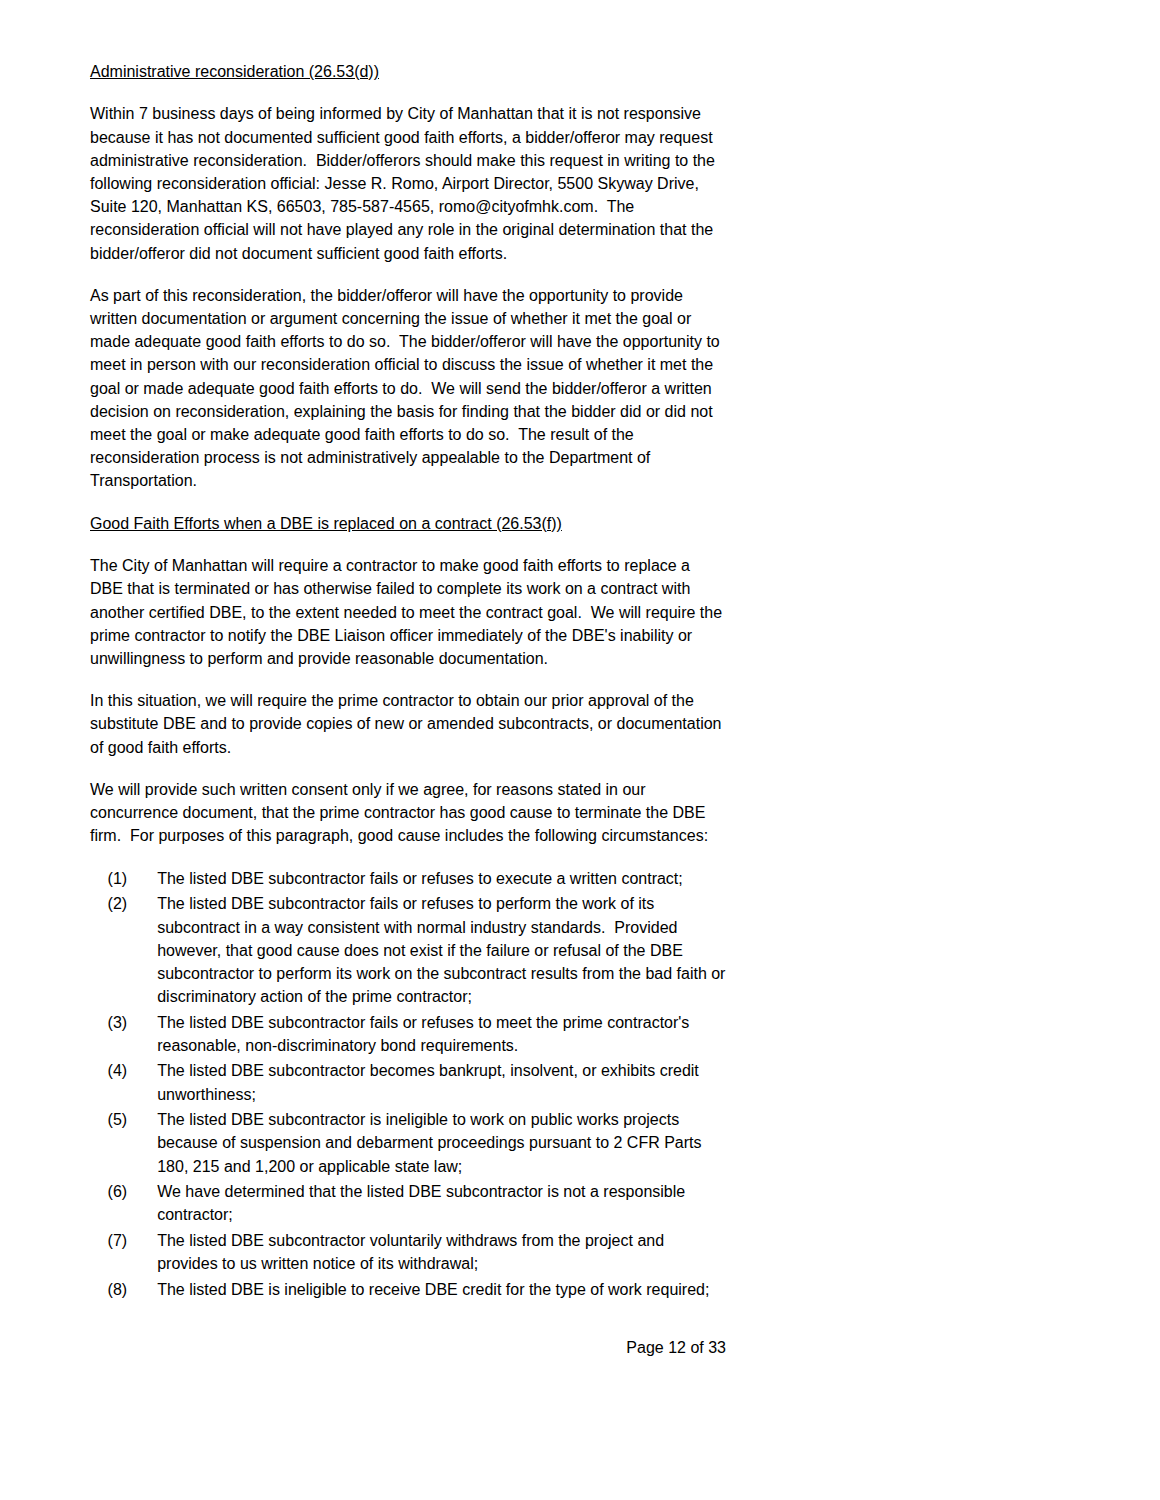Administrative reconsideration (26.53(d))
Within 7 business days of being informed by City of Manhattan that it is not responsive because it has not documented sufficient good faith efforts, a bidder/offeror may request administrative reconsideration. Bidder/offerors should make this request in writing to the following reconsideration official: Jesse R. Romo, Airport Director, 5500 Skyway Drive, Suite 120, Manhattan KS, 66503, 785-587-4565, romo@cityofmhk.com. The reconsideration official will not have played any role in the original determination that the bidder/offeror did not document sufficient good faith efforts.
As part of this reconsideration, the bidder/offeror will have the opportunity to provide written documentation or argument concerning the issue of whether it met the goal or made adequate good faith efforts to do so. The bidder/offeror will have the opportunity to meet in person with our reconsideration official to discuss the issue of whether it met the goal or made adequate good faith efforts to do. We will send the bidder/offeror a written decision on reconsideration, explaining the basis for finding that the bidder did or did not meet the goal or make adequate good faith efforts to do so. The result of the reconsideration process is not administratively appealable to the Department of Transportation.
Good Faith Efforts when a DBE is replaced on a contract (26.53(f))
The City of Manhattan will require a contractor to make good faith efforts to replace a DBE that is terminated or has otherwise failed to complete its work on a contract with another certified DBE, to the extent needed to meet the contract goal. We will require the prime contractor to notify the DBE Liaison officer immediately of the DBE's inability or unwillingness to perform and provide reasonable documentation.
In this situation, we will require the prime contractor to obtain our prior approval of the substitute DBE and to provide copies of new or amended subcontracts, or documentation of good faith efforts.
We will provide such written consent only if we agree, for reasons stated in our concurrence document, that the prime contractor has good cause to terminate the DBE firm. For purposes of this paragraph, good cause includes the following circumstances:
The listed DBE subcontractor fails or refuses to execute a written contract;
The listed DBE subcontractor fails or refuses to perform the work of its subcontract in a way consistent with normal industry standards. Provided however, that good cause does not exist if the failure or refusal of the DBE subcontractor to perform its work on the subcontract results from the bad faith or discriminatory action of the prime contractor;
The listed DBE subcontractor fails or refuses to meet the prime contractor's reasonable, non-discriminatory bond requirements.
The listed DBE subcontractor becomes bankrupt, insolvent, or exhibits credit unworthiness;
The listed DBE subcontractor is ineligible to work on public works projects because of suspension and debarment proceedings pursuant to 2 CFR Parts 180, 215 and 1,200 or applicable state law;
We have determined that the listed DBE subcontractor is not a responsible contractor;
The listed DBE subcontractor voluntarily withdraws from the project and provides to us written notice of its withdrawal;
The listed DBE is ineligible to receive DBE credit for the type of work required;
Page 12 of 33